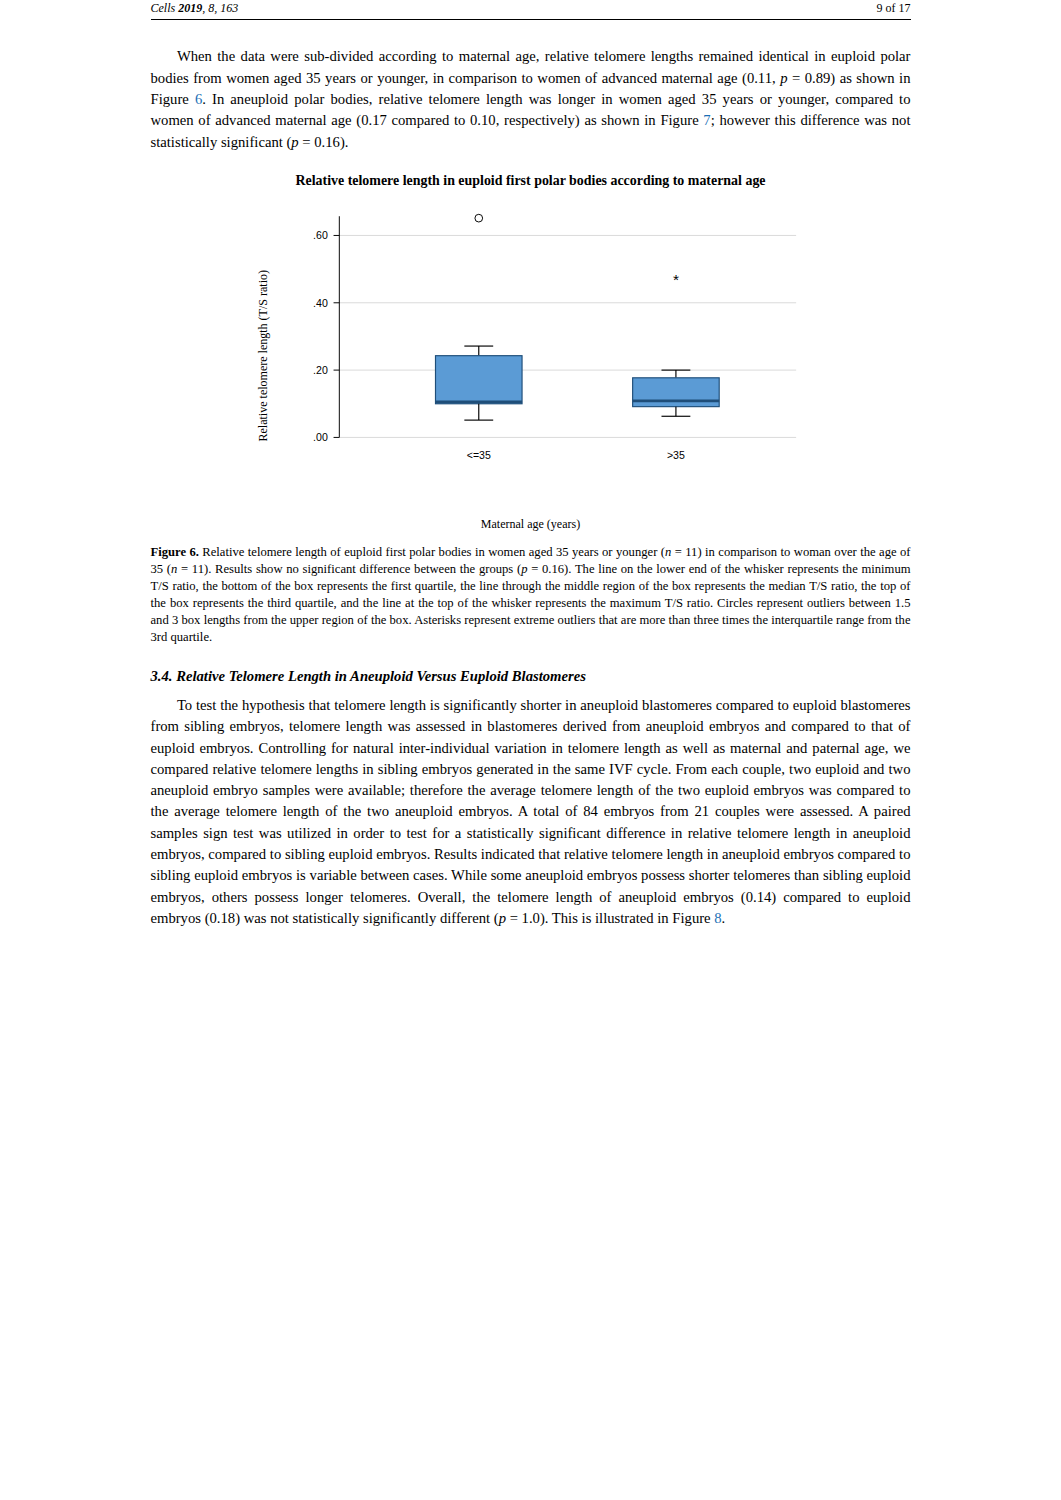Cells 2019, 8, 163
9 of 17
When the data were sub-divided according to maternal age, relative telomere lengths remained identical in euploid polar bodies from women aged 35 years or younger, in comparison to women of advanced maternal age (0.11, p = 0.89) as shown in Figure 6. In aneuploid polar bodies, relative telomere length was longer in women aged 35 years or younger, compared to women of advanced maternal age (0.17 compared to 0.10, respectively) as shown in Figure 7; however this difference was not statistically significant (p = 0.16).
Relative telomere length in euploid first polar bodies according to maternal age
Relative telomere length (T/S ratio)
.60 .40 .20 .00 * <=35 >35
Maternal age (years)
Figure 6. Relative telomere length of euploid first polar bodies in women aged 35 years or younger (n = 11) in comparison to woman over the age of 35 (n = 11). Results show no significant difference between the groups (p = 0.16). The line on the lower end of the whisker represents the minimum T/S ratio, the bottom of the box represents the first quartile, the line through the middle region of the box represents the median T/S ratio, the top of the box represents the third quartile, and the line at the top of the whisker represents the maximum T/S ratio. Circles represent outliers between 1.5 and 3 box lengths from the upper region of the box. Asterisks represent extreme outliers that are more than three times the interquartile range from the 3rd quartile.
3.4. Relative Telomere Length in Aneuploid Versus Euploid Blastomeres
To test the hypothesis that telomere length is significantly shorter in aneuploid blastomeres compared to euploid blastomeres from sibling embryos, telomere length was assessed in blastomeres derived from aneuploid embryos and compared to that of euploid embryos. Controlling for natural inter-individual variation in telomere length as well as maternal and paternal age, we compared relative telomere lengths in sibling embryos generated in the same IVF cycle. From each couple, two euploid and two aneuploid embryo samples were available; therefore the average telomere length of the two euploid embryos was compared to the average telomere length of the two aneuploid embryos. A total of 84 embryos from 21 couples were assessed. A paired samples sign test was utilized in order to test for a statistically significant difference in relative telomere length in aneuploid embryos, compared to sibling euploid embryos. Results indicated that relative telomere length in aneuploid embryos compared to sibling euploid embryos is variable between cases. While some aneuploid embryos possess shorter telomeres than sibling euploid embryos, others possess longer telomeres. Overall, the telomere length of aneuploid embryos (0.14) compared to euploid embryos (0.18) was not statistically significantly different (p = 1.0). This is illustrated in Figure 8.